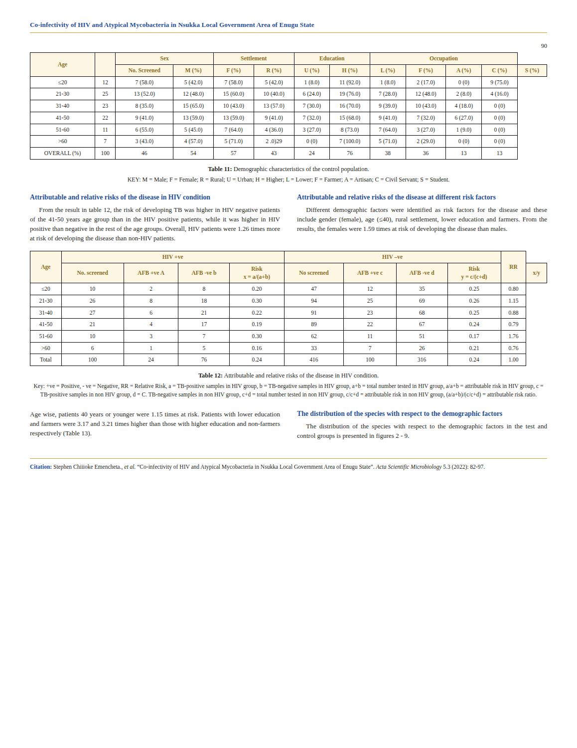Co-infectivity of HIV and Atypical Mycobacteria in Nsukka Local Government Area of Enugu State
90
| Age | | Sex | Settlement | Education | Occupation |
| --- | --- | --- | --- | --- | --- |
| No. Screened | M (%) | F (%) | R (%) | U (%) | H (%) | L (%) | F (%) | A (%) | C (%) | S (%) |
| ≤20 | 12 | 7 (58.0) | 5 (42.0) | 7 (58.0) | 5 (42.0) | 1 (8.0) | 11 (92.0) | 1 (8.0) | 2 (17.0) | 0 (0) | 9 (75.0) |
| 21-30 | 25 | 13 (52.0) | 12 (48.0) | 15 (60.0) | 10 (40.0) | 6 (24.0) | 19 (76.0) | 7 (28.0) | 12 (48.0) | 2 (8.0) | 4 (16.0) |
| 31-40 | 23 | 8 (35.0) | 15 (65.0) | 10 (43.0) | 13 (57.0) | 7 (30.0) | 16 (70.0) | 9 (39.0) | 10 (43.0) | 4 (18.0) | 0 (0) |
| 41-50 | 22 | 9 (41.0) | 13 (59.0) | 13 (59.0) | 9 (41.0) | 7 (32.0) | 15 (68.0) | 9 (41.0) | 7 (32.0) | 6 (27.0) | 0 (0) |
| 51-60 | 11 | 6 (55.0) | 5 (45.0) | 7 (64.0) | 4 (36.0) | 3 (27.0) | 8 (73.0) | 7 (64.0) | 3 (27.0) | 1 (9.0) | 0 (0) |
| >60 | 7 | 3 (43.0) | 4 (57.0) | 5 (71.0) | 2 .0)29 | 0 (0) | 7 (100.0) | 5 (71.0) | 2 (29.0) | 0 (0) | 0 (0) |
| OVERALL (%) | 100 | 46 | 54 | 57 | 43 | 24 | 76 | 38 | 36 | 13 | 13 |
Table 11: Demographic characteristics of the control population.
KEY: M = Male; F = Female; R = Rural; U = Urban; H = Higher; L = Lower; F = Farmer; A = Artisan; C = Civil Servant; S = Student.
Attributable and relative risks of the disease in HIV condition
From the result in table 12, the risk of developing TB was higher in HIV negative patients of the 41-50 years age group than in the HIV positive patients, while it was higher in HIV positive than negative in the rest of the age groups. Overall, HIV patients were 1.26 times more at risk of developing the disease than non-HIV patients.
Attributable and relative risks of the disease at different risk factors
Different demographic factors were identified as risk factors for the disease and these include gender (female), age (≤40), rural settlement, lower education and farmers. From the results, the females were 1.59 times at risk of developing the disease than males.
| Age | HIV +ve | HIV –ve | RR |
| --- | --- | --- | --- |
| No. screened | AFB +ve A | AFB -ve b | Risk x = a/(a+b) | No screened | AFB +ve c | AFB -ve d | Risk y = c/(c+d) | x/y |
| ≤20 | 10 | 2 | 8 | 0.20 | 47 | 12 | 35 | 0.25 | 0.80 |
| 21-30 | 26 | 8 | 18 | 0.30 | 94 | 25 | 69 | 0.26 | 1.15 |
| 31-40 | 27 | 6 | 21 | 0.22 | 91 | 23 | 68 | 0.25 | 0.88 |
| 41-50 | 21 | 4 | 17 | 0.19 | 89 | 22 | 67 | 0.24 | 0.79 |
| 51-60 | 10 | 3 | 7 | 0.30 | 62 | 11 | 51 | 0.17 | 1.76 |
| >60 | 6 | 1 | 5 | 0.16 | 33 | 7 | 26 | 0.21 | 0.76 |
| Total | 100 | 24 | 76 | 0.24 | 416 | 100 | 316 | 0.24 | 1.00 |
Table 12: Attributable and relative risks of the disease in HIV condition.
Key: +ve = Positive, - ve = Negative, RR = Relative Risk, a = TB-positive samples in HIV group, b = TB-negative samples in HIV group, a+b = total number tested in HIV group, a/a+b = attributable risk in HIV group, c = TB-positive samples in non HIV group, d = C. TB-negative samples in non HIV group, c+d = total number tested in non HIV group, c/c+d = attributable risk in non HIV group, (a/a+b)/(c/c+d) = attributable risk ratio.
Age wise, patients 40 years or younger were 1.15 times at risk. Patients with lower education and farmers were 3.17 and 3.21 times higher than those with higher education and non-farmers respectively (Table 13).
The distribution of the species with respect to the demographic factors
The distribution of the species with respect to the demographic factors in the test and control groups is presented in figures 2 - 9.
Citation: Stephen Chiiioke Emencheta., et al. “Co-infectivity of HIV and Atypical Mycobacteria in Nsukka Local Government Area of Enugu State”. Acta Scientific Microbiology 5.3 (2022): 82-97.